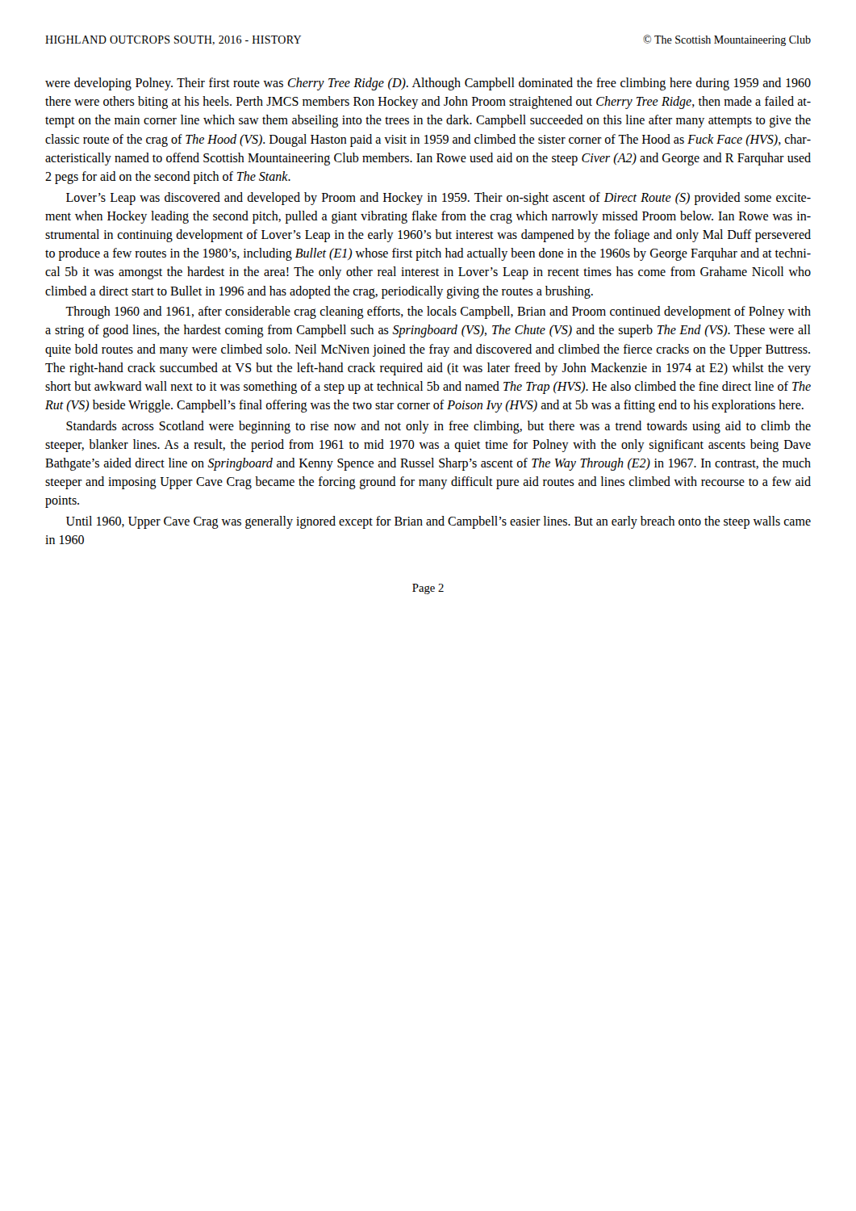HIGHLAND OUTCROPS SOUTH, 2016 - HISTORY © The Scottish Mountaineering Club
were developing Polney. Their first route was Cherry Tree Ridge (D). Although Campbell dominated the free climbing here during 1959 and 1960 there were others biting at his heels. Perth JMCS members Ron Hockey and John Proom straightened out Cherry Tree Ridge, then made a failed attempt on the main corner line which saw them abseiling into the trees in the dark. Campbell succeeded on this line after many attempts to give the classic route of the crag of The Hood (VS). Dougal Haston paid a visit in 1959 and climbed the sister corner of The Hood as Fuck Face (HVS), characteristically named to offend Scottish Mountaineering Club members. Ian Rowe used aid on the steep Civer (A2) and George and R Farquhar used 2 pegs for aid on the second pitch of The Stank.
Lover’s Leap was discovered and developed by Proom and Hockey in 1959. Their on-sight ascent of Direct Route (S) provided some excitement when Hockey leading the second pitch, pulled a giant vibrating flake from the crag which narrowly missed Proom below. Ian Rowe was instrumental in continuing development of Lover’s Leap in the early 1960’s but interest was dampened by the foliage and only Mal Duff persevered to produce a few routes in the 1980’s, including Bullet (E1) whose first pitch had actually been done in the 1960s by George Farquhar and at technical 5b it was amongst the hardest in the area! The only other real interest in Lover’s Leap in recent times has come from Grahame Nicoll who climbed a direct start to Bullet in 1996 and has adopted the crag, periodically giving the routes a brushing.
Through 1960 and 1961, after considerable crag cleaning efforts, the locals Campbell, Brian and Proom continued development of Polney with a string of good lines, the hardest coming from Campbell such as Springboard (VS), The Chute (VS) and the superb The End (VS). These were all quite bold routes and many were climbed solo. Neil McNiven joined the fray and discovered and climbed the fierce cracks on the Upper Buttress. The right-hand crack succumbed at VS but the left-hand crack required aid (it was later freed by John Mackenzie in 1974 at E2) whilst the very short but awkward wall next to it was something of a step up at technical 5b and named The Trap (HVS). He also climbed the fine direct line of The Rut (VS) beside Wriggle. Campbell’s final offering was the two star corner of Poison Ivy (HVS) and at 5b was a fitting end to his explorations here.
Standards across Scotland were beginning to rise now and not only in free climbing, but there was a trend towards using aid to climb the steeper, blanker lines. As a result, the period from 1961 to mid 1970 was a quiet time for Polney with the only significant ascents being Dave Bathgate’s aided direct line on Springboard and Kenny Spence and Russel Sharp’s ascent of The Way Through (E2) in 1967. In contrast, the much steeper and imposing Upper Cave Crag became the forcing ground for many difficult pure aid routes and lines climbed with recourse to a few aid points.
Until 1960, Upper Cave Crag was generally ignored except for Brian and Campbell’s easier lines. But an early breach onto the steep walls came in 1960
Page 2